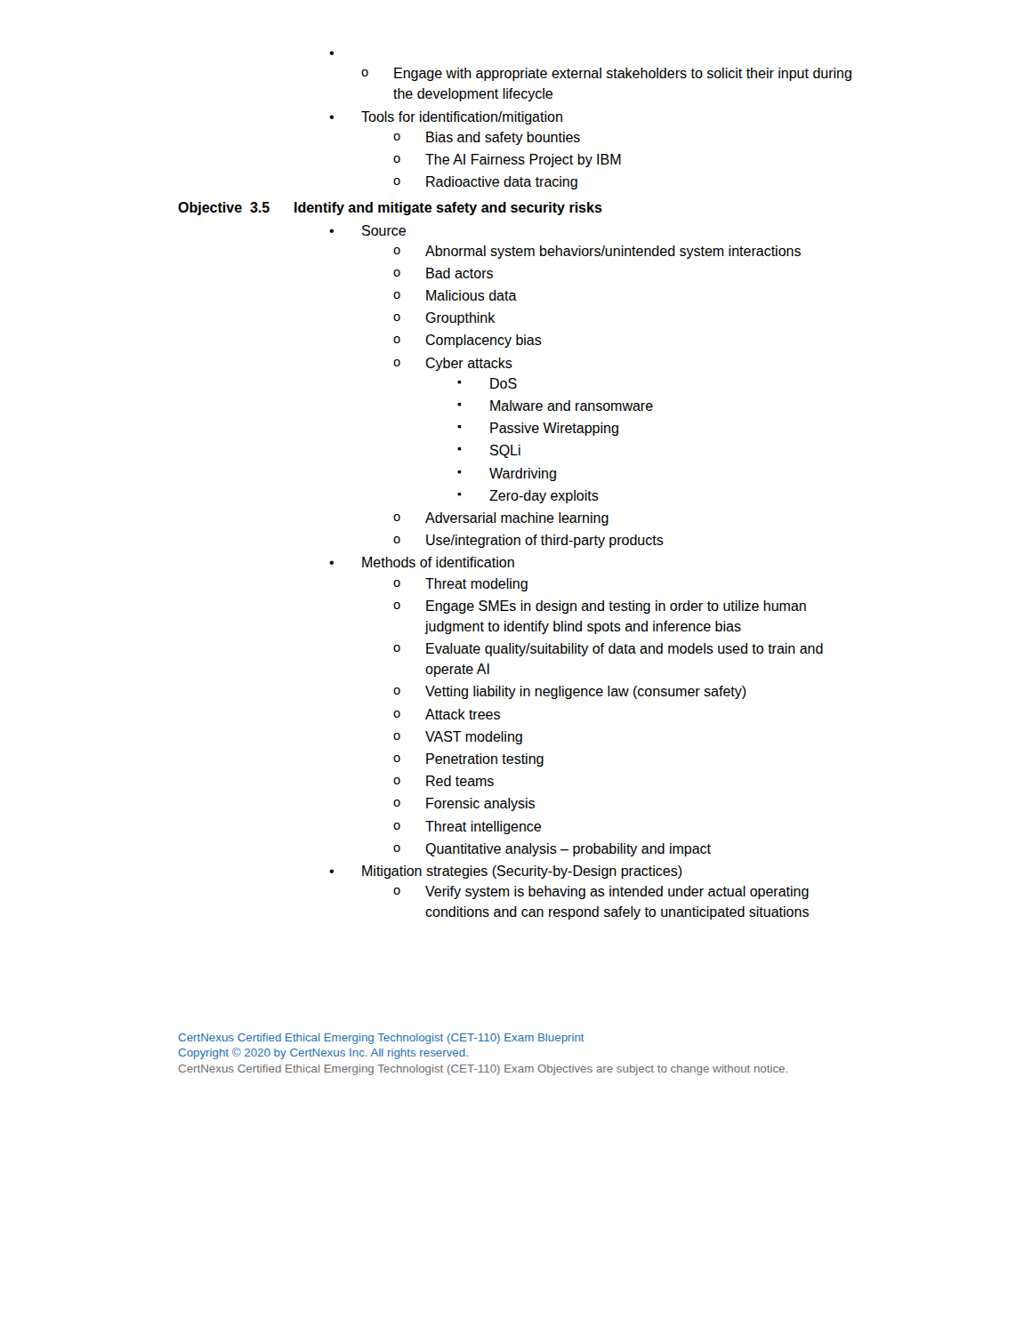•
Engage with appropriate external stakeholders to solicit their input during the development lifecycle
Tools for identification/mitigation
Bias and safety bounties
The AI Fairness Project by IBM
Radioactive data tracing
Objective 3.5 Identify and mitigate safety and security risks
Source
Abnormal system behaviors/unintended system interactions
Bad actors
Malicious data
Groupthink
Complacency bias
Cyber attacks
DoS
Malware and ransomware
Passive Wiretapping
SQLi
Wardriving
Zero-day exploits
Adversarial machine learning
Use/integration of third-party products
Methods of identification
Threat modeling
Engage SMEs in design and testing in order to utilize human judgment to identify blind spots and inference bias
Evaluate quality/suitability of data and models used to train and operate AI
Vetting liability in negligence law (consumer safety)
Attack trees
VAST modeling
Penetration testing
Red teams
Forensic analysis
Threat intelligence
Quantitative analysis – probability and impact
Mitigation strategies (Security-by-Design practices)
Verify system is behaving as intended under actual operating conditions and can respond safely to unanticipated situations
CertNexus Certified Ethical Emerging Technologist (CET-110) Exam Blueprint
Copyright © 2020 by CertNexus Inc. All rights reserved.
CertNexus Certified Ethical Emerging Technologist (CET-110) Exam Objectives are subject to change without notice.